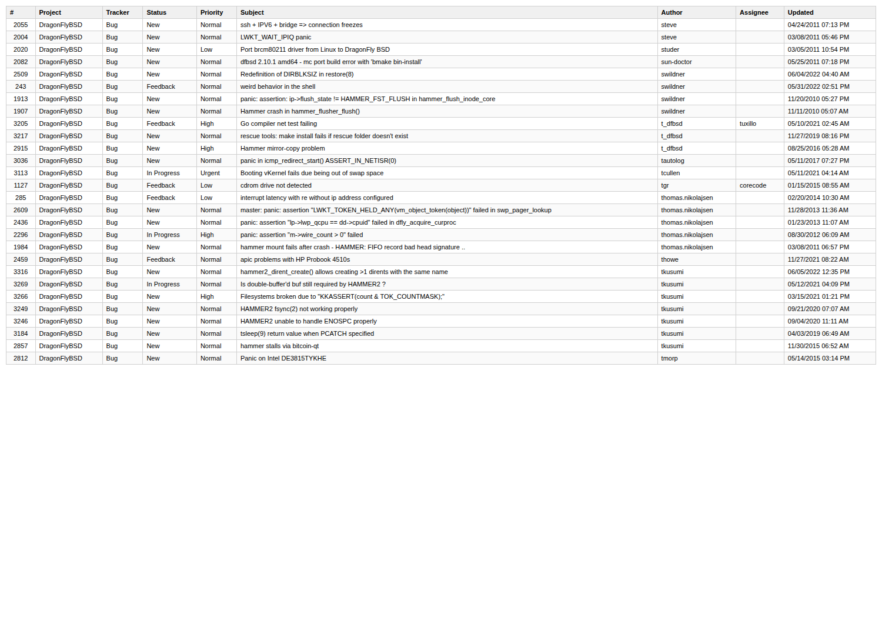| # | Project | Tracker | Status | Priority | Subject | Author | Assignee | Updated |
| --- | --- | --- | --- | --- | --- | --- | --- | --- |
| 2055 | DragonFlyBSD | Bug | New | Normal | ssh + IPV6 + bridge => connection freezes | steve | | 04/24/2011 07:13 PM |
| 2004 | DragonFlyBSD | Bug | New | Normal | LWKT_WAIT_IPIQ panic | steve | | 03/08/2011 05:46 PM |
| 2020 | DragonFlyBSD | Bug | New | Low | Port brcm80211 driver from Linux to DragonFly BSD | studer | | 03/05/2011 10:54 PM |
| 2082 | DragonFlyBSD | Bug | New | Normal | dfbsd 2.10.1 amd64 - mc port build error with 'bmake bin-install' | sun-doctor | | 05/25/2011 07:18 PM |
| 2509 | DragonFlyBSD | Bug | New | Normal | Redefinition of DIRBLKSIZ in restore(8) | swildner | | 06/04/2022 04:40 AM |
| 243 | DragonFlyBSD | Bug | Feedback | Normal | weird behavior in the shell | swildner | | 05/31/2022 02:51 PM |
| 1913 | DragonFlyBSD | Bug | New | Normal | panic: assertion: ip->flush_state != HAMMER_FST_FLUSH in hammer_flush_inode_core | swildner | | 11/20/2010 05:27 PM |
| 1907 | DragonFlyBSD | Bug | New | Normal | Hammer crash in hammer_flusher_flush() | swildner | | 11/11/2010 05:07 AM |
| 3205 | DragonFlyBSD | Bug | Feedback | High | Go compiler net test failing | t_dfbsd | tuxillo | 05/10/2021 02:45 AM |
| 3217 | DragonFlyBSD | Bug | New | Normal | rescue tools: make install fails if rescue folder doesn't exist | t_dfbsd | | 11/27/2019 08:16 PM |
| 2915 | DragonFlyBSD | Bug | New | High | Hammer mirror-copy problem | t_dfbsd | | 08/25/2016 05:28 AM |
| 3036 | DragonFlyBSD | Bug | New | Normal | panic in icmp_redirect_start() ASSERT_IN_NETISR(0) | tautolog | | 05/11/2017 07:27 PM |
| 3113 | DragonFlyBSD | Bug | In Progress | Urgent | Booting vKernel fails due being out of swap space | tcullen | | 05/11/2021 04:14 AM |
| 1127 | DragonFlyBSD | Bug | Feedback | Low | cdrom drive not detected | tgr | corecode | 01/15/2015 08:55 AM |
| 285 | DragonFlyBSD | Bug | Feedback | Low | interrupt latency with re without ip address configured | thomas.nikolajsen | | 02/20/2014 10:30 AM |
| 2609 | DragonFlyBSD | Bug | New | Normal | master: panic: assertion "LWKT_TOKEN_HELD_ANY(vm_object_token(object))" failed in swp_pager_lookup | thomas.nikolajsen | | 11/28/2013 11:36 AM |
| 2436 | DragonFlyBSD | Bug | New | Normal | panic: assertion "lp->lwp_qcpu == dd->cpuid" failed in dfly_acquire_curproc | thomas.nikolajsen | | 01/23/2013 11:07 AM |
| 2296 | DragonFlyBSD | Bug | In Progress | High | panic: assertion "m->wire_count > 0" failed | thomas.nikolajsen | | 08/30/2012 06:09 AM |
| 1984 | DragonFlyBSD | Bug | New | Normal | hammer mount fails after crash - HAMMER: FIFO record bad head signature .. | thomas.nikolajsen | | 03/08/2011 06:57 PM |
| 2459 | DragonFlyBSD | Bug | Feedback | Normal | apic problems with HP Probook 4510s | thowe | | 11/27/2021 08:22 AM |
| 3316 | DragonFlyBSD | Bug | New | Normal | hammer2_dirent_create() allows creating >1 dirents with the same name | tkusumi | | 06/05/2022 12:35 PM |
| 3269 | DragonFlyBSD | Bug | In Progress | Normal | Is double-buffer'd buf still required by HAMMER2 ? | tkusumi | | 05/12/2021 04:09 PM |
| 3266 | DragonFlyBSD | Bug | New | High | Filesystems broken due to "KKASSERT(count & TOK_COUNTMASK);" | tkusumi | | 03/15/2021 01:21 PM |
| 3249 | DragonFlyBSD | Bug | New | Normal | HAMMER2 fsync(2) not working properly | tkusumi | | 09/21/2020 07:07 AM |
| 3246 | DragonFlyBSD | Bug | New | Normal | HAMMER2 unable to handle ENOSPC properly | tkusumi | | 09/04/2020 11:11 AM |
| 3184 | DragonFlyBSD | Bug | New | Normal | tsleep(9) return value when PCATCH specified | tkusumi | | 04/03/2019 06:49 AM |
| 2857 | DragonFlyBSD | Bug | New | Normal | hammer stalls via bitcoin-qt | tkusumi | | 11/30/2015 06:52 AM |
| 2812 | DragonFlyBSD | Bug | New | Normal | Panic on Intel DE3815TYKHE | tmorp | | 05/14/2015 03:14 PM |